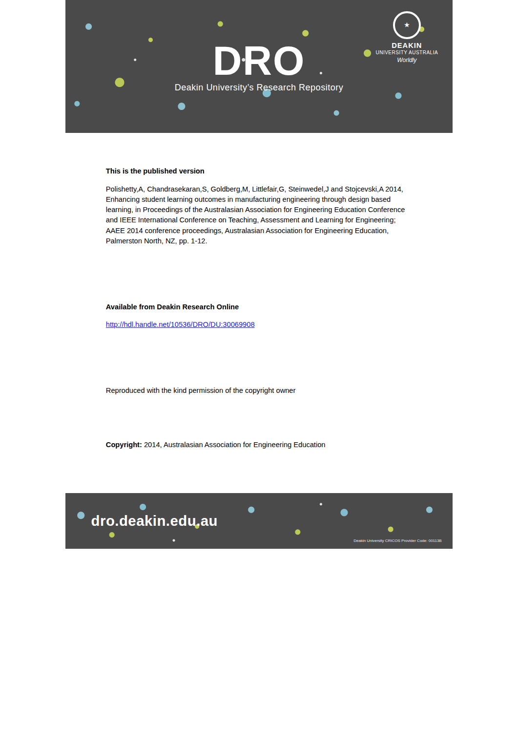DRO Deakin University’s Research Repository
★
DEAKIN
UNIVERSITY AUSTRALIA
Worldly
This is the published version
Polishetty,A, Chandrasekaran,S, Goldberg,M, Littlefair,G, Steinwedel,J and Stojcevski,A 2014, Enhancing student learning outcomes in manufacturing engineering through design based learning, in Proceedings of the Australasian Association for Engineering Education Conference and IEEE International Conference on Teaching, Assessment and Learning for Engineering; AAEE 2014 conference proceedings, Australasian Association for Engineering Education, Palmerston North, NZ, pp. 1-12.
Available from Deakin Research Online
http://hdl.handle.net/10536/DRO/DU:30069908
Reproduced with the kind permission of the copyright owner
Copyright: 2014, Australasian Association for Engineering Education
dro.deakin.edu.au
Deakin University CRICOS Provider Code: 00113B